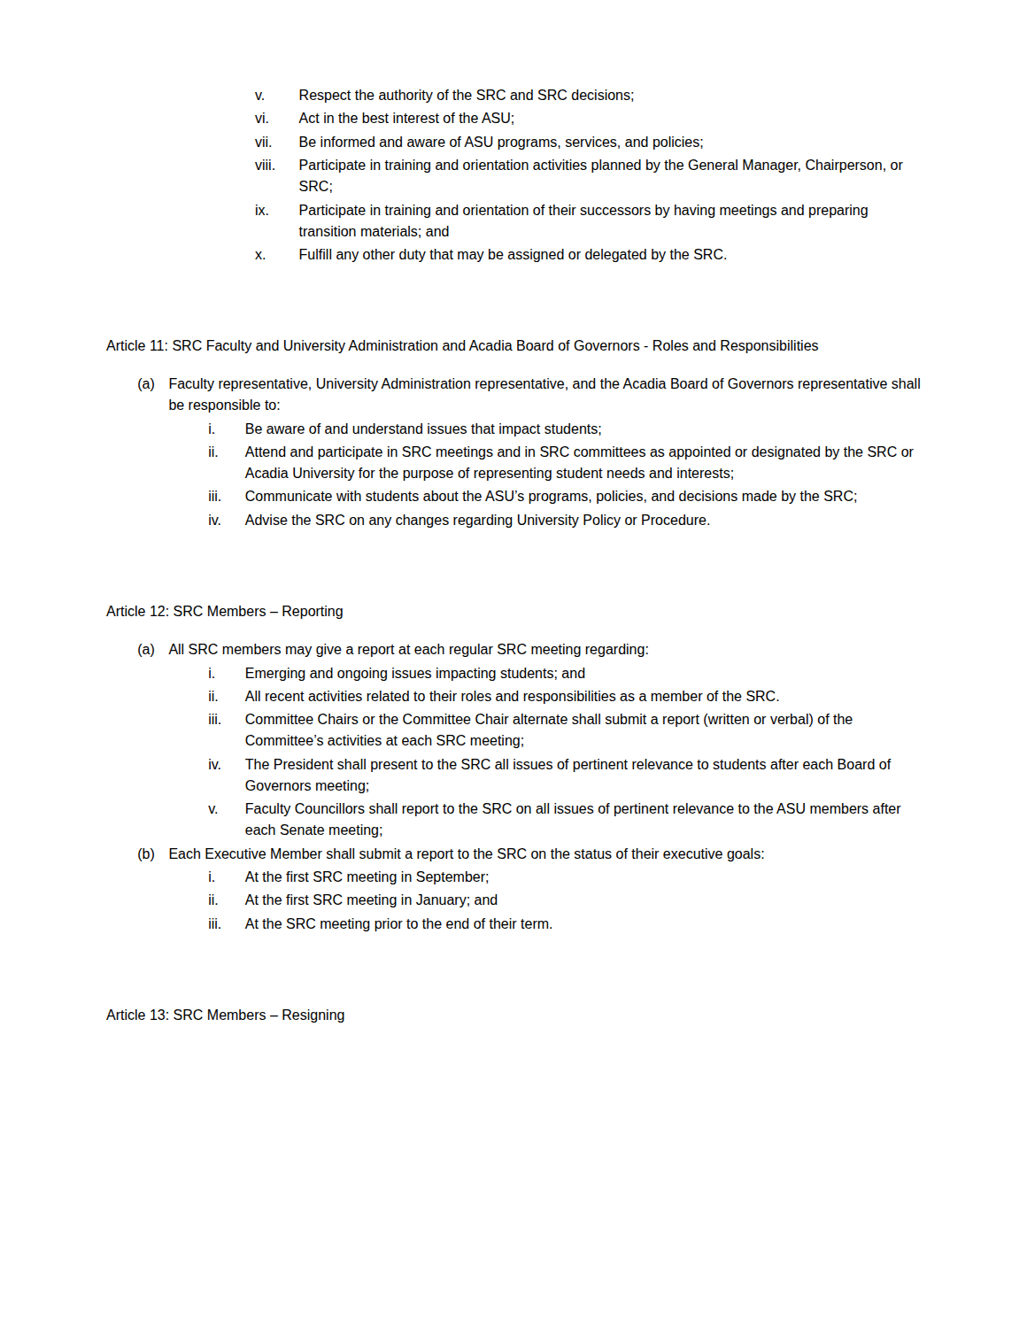v. Respect the authority of the SRC and SRC decisions;
vi. Act in the best interest of the ASU;
vii. Be informed and aware of ASU programs, services, and policies;
viii. Participate in training and orientation activities planned by the General Manager, Chairperson, or SRC;
ix. Participate in training and orientation of their successors by having meetings and preparing transition materials; and
x. Fulfill any other duty that may be assigned or delegated by the SRC.
Article 11: SRC Faculty and University Administration and Acadia Board of Governors - Roles and Responsibilities
(a) Faculty representative, University Administration representative, and the Acadia Board of Governors representative shall be responsible to:
i. Be aware of and understand issues that impact students;
ii. Attend and participate in SRC meetings and in SRC committees as appointed or designated by the SRC or Acadia University for the purpose of representing student needs and interests;
iii. Communicate with students about the ASU’s programs, policies, and decisions made by the SRC;
iv. Advise the SRC on any changes regarding University Policy or Procedure.
Article 12: SRC Members – Reporting
(a) All SRC members may give a report at each regular SRC meeting regarding:
i. Emerging and ongoing issues impacting students; and
ii. All recent activities related to their roles and responsibilities as a member of the SRC.
iii. Committee Chairs or the Committee Chair alternate shall submit a report (written or verbal) of the Committee’s activities at each SRC meeting;
iv. The President shall present to the SRC all issues of pertinent relevance to students after each Board of Governors meeting;
v. Faculty Councillors shall report to the SRC on all issues of pertinent relevance to the ASU members after each Senate meeting;
(b) Each Executive Member shall submit a report to the SRC on the status of their executive goals:
i. At the first SRC meeting in September;
ii. At the first SRC meeting in January; and
iii. At the SRC meeting prior to the end of their term.
Article 13: SRC Members – Resigning